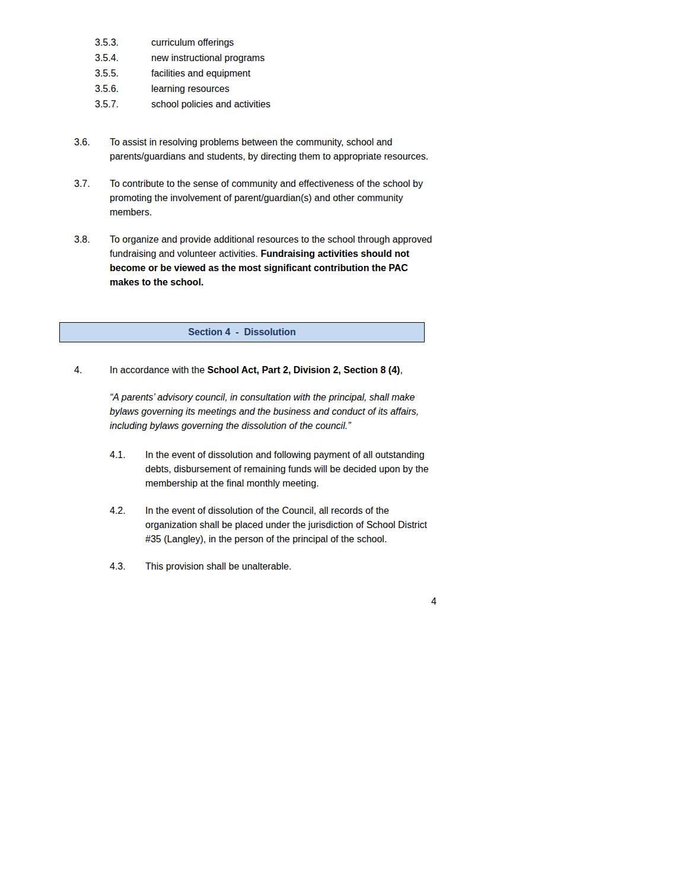3.5.3. curriculum offerings
3.5.4. new instructional programs
3.5.5. facilities and equipment
3.5.6. learning resources
3.5.7. school policies and activities
3.6. To assist in resolving problems between the community, school and parents/guardians and students, by directing them to appropriate resources.
3.7. To contribute to the sense of community and effectiveness of the school by promoting the involvement of parent/guardian(s) and other community members.
3.8. To organize and provide additional resources to the school through approved fundraising and volunteer activities. Fundraising activities should not become or be viewed as the most significant contribution the PAC makes to the school.
Section 4 - Dissolution
4. In accordance with the School Act, Part 2, Division 2, Section 8 (4),
“A parents’ advisory council, in consultation with the principal, shall make bylaws governing its meetings and the business and conduct of its affairs, including bylaws governing the dissolution of the council.”
4.1. In the event of dissolution and following payment of all outstanding debts, disbursement of remaining funds will be decided upon by the membership at the final monthly meeting.
4.2. In the event of dissolution of the Council, all records of the organization shall be placed under the jurisdiction of School District #35 (Langley), in the person of the principal of the school.
4.3. This provision shall be unalterable.
4